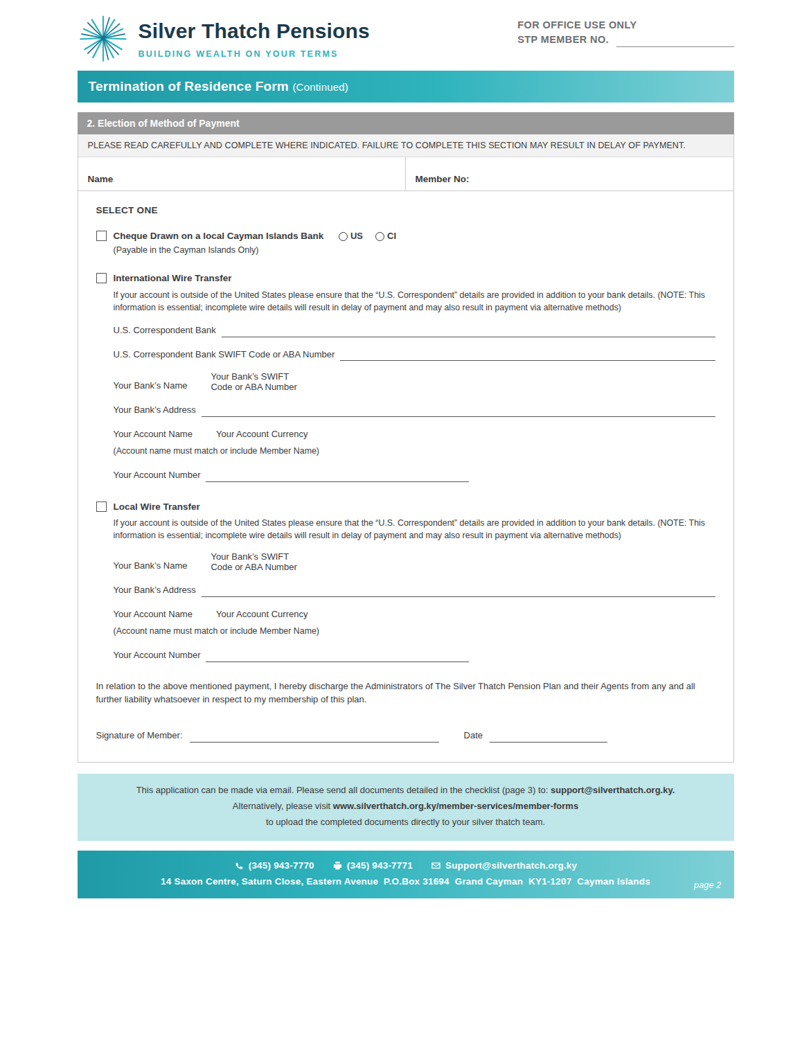Silver Thatch Pensions
Building Wealth on Your Terms
FOR OFFICE USE ONLY
STP MEMBER NO.
Termination of Residence Form (Continued)
2. Election of Method of Payment
PLEASE READ CAREFULLY AND COMPLETE WHERE INDICATED. FAILURE TO COMPLETE THIS SECTION MAY RESULT IN DELAY OF PAYMENT.
Name
Member No:
SELECT ONE
Cheque Drawn on a local Cayman Islands Bank US CI
(Payable in the Cayman Islands Only)
International Wire Transfer
If your account is outside of the United States please ensure that the “U.S. Correspondent” details are provided in addition to your bank details. (NOTE: This information is essential; incomplete wire details will result in delay of payment and may also result in payment via alternative methods)
U.S. Correspondent Bank
U.S. Correspondent Bank SWIFT Code or ABA Number
Your Bank’s Name
Your Bank’s SWIFT
Code or ABA Number
Your Bank’s Address
Your Account Name
Your Account Currency
(Account name must match or include Member Name)
Your Account Number
Local Wire Transfer
If your account is outside of the United States please ensure that the “U.S. Correspondent” details are provided in addition to your bank details. (NOTE: This information is essential; incomplete wire details will result in delay of payment and may also result in payment via alternative methods)
Your Bank’s Name
Your Bank’s SWIFT
Code or ABA Number
Your Bank’s Address
Your Account Name
Your Account Currency
(Account name must match or include Member Name)
Your Account Number
In relation to the above mentioned payment, I hereby discharge the Administrators of The Silver Thatch Pension Plan and their Agents from any and all further liability whatsoever in respect to my membership of this plan.
Signature of Member: Date
This application can be made via email. Please send all documents detailed in the checklist (page 3) to: support@silverthatch.org.ky.
Alternatively, please visit www.silverthatch.org.ky/member-services/member-forms
to upload the completed documents directly to your silver thatch team.
(345) 943-7770 (345) 943-7771 Support@silverthatch.org.ky
14 Saxon Centre, Saturn Close, Eastern Avenue P.O.Box 31694 Grand Cayman KY1-1207 Cayman Islands
page 2